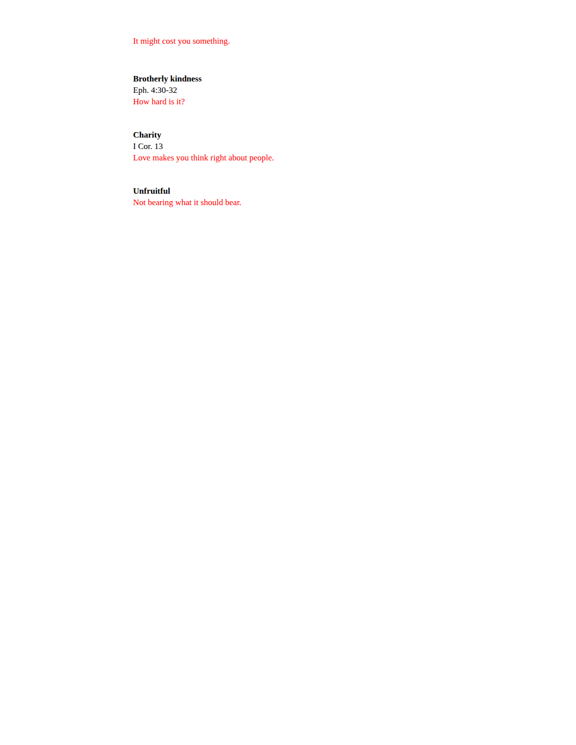It might cost you something.
Brotherly kindness
Eph. 4:30-32
How hard is it?
Charity
I Cor. 13
Love makes you think right about people.
Unfruitful
Not bearing what it should bear.